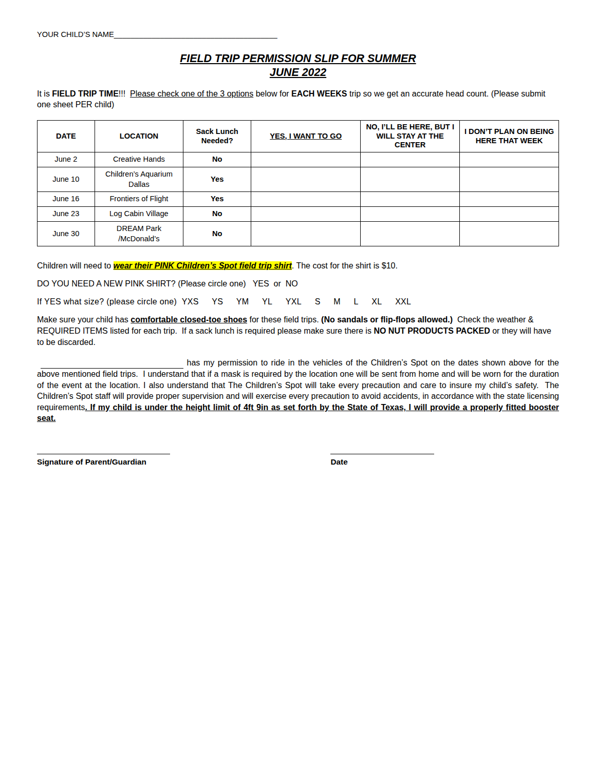YOUR CHILD’S NAME_______________________________________
FIELD TRIP PERMISSION SLIP FOR SUMMER JUNE 2022
It is FIELD TRIP TIME!!! Please check one of the 3 options below for EACH WEEKS trip so we get an accurate head count. (Please submit one sheet PER child)
| DATE | LOCATION | Sack Lunch Needed? | YES, I WANT TO GO | NO, I’LL BE HERE, BUT I WILL STAY AT THE CENTER | I DON’T PLAN ON BEING HERE THAT WEEK |
| --- | --- | --- | --- | --- | --- |
| June 2 | Creative Hands | No | | | |
| June 10 | Children’s Aquarium Dallas | Yes | | | |
| June 16 | Frontiers of Flight | Yes | | | |
| June 23 | Log Cabin Village | No | | | |
| June 30 | DREAM Park /McDonald’s | No | | | |
Children will need to wear their PINK Children’s Spot field trip shirt. The cost for the shirt is $10.
DO YOU NEED A NEW PINK SHIRT? (Please circle one) YES or NO
If YES what size? (please circle one) YXS YS YM YL YXL SMLXL XXL
Make sure your child has comfortable closed-toe shoes for these field trips. (No sandals or flip-flops allowed.) Check the weather & REQUIRED ITEMS listed for each trip. If a sack lunch is required please make sure there is NO NUT PRODUCTS PACKED or they will have to be discarded.
has my permission to ride in the vehicles of the Children’s Spot on the dates shown above for the above mentioned field trips. I understand that if a mask is required by the location one will be sent from home and will be worn for the duration of the event at the location. I also understand that The Children’s Spot will take every precaution and care to insure my child’s safety. The Children’s Spot staff will provide proper supervision and will exercise every precaution to avoid accidents, in accordance with the state licensing requirements. If my child is under the height limit of 4ft 9in as set forth by the State of Texas, I will provide a properly fitted booster seat.
| Signature of Parent/Guardian | Date |